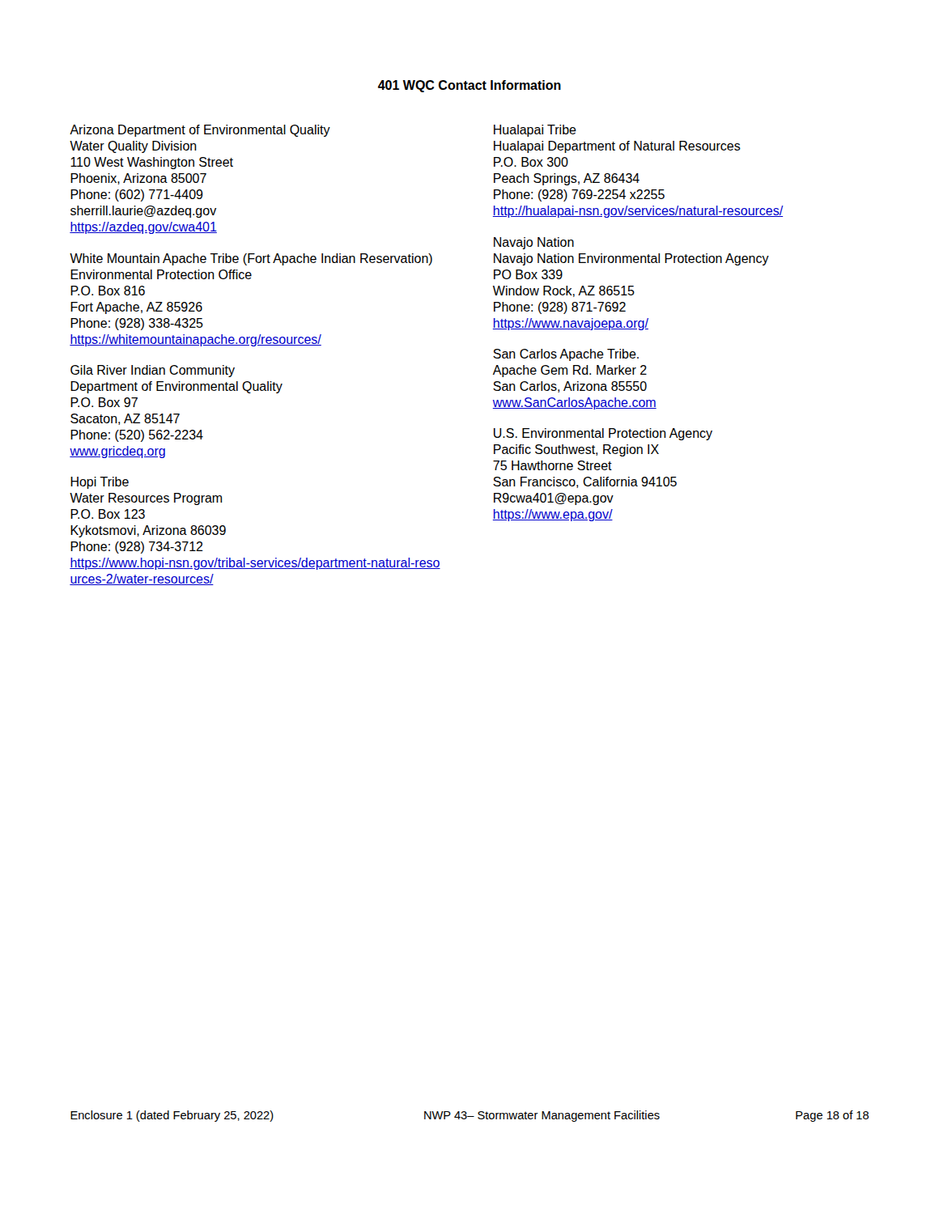401 WQC Contact Information
Arizona Department of Environmental Quality
Water Quality Division
110 West Washington Street
Phoenix, Arizona 85007
Phone: (602) 771-4409
sherrill.laurie@azdeq.gov
https://azdeq.gov/cwa401
White Mountain Apache Tribe (Fort Apache Indian Reservation)
Environmental Protection Office
P.O. Box 816
Fort Apache, AZ 85926
Phone: (928) 338-4325
https://whitemountainapache.org/resources/
Gila River Indian Community
Department of Environmental Quality
P.O. Box 97
Sacaton, AZ 85147
Phone: (520) 562-2234
www.gricdeq.org
Hopi Tribe
Water Resources Program
P.O. Box 123
Kykotsmovi, Arizona 86039
Phone: (928) 734-3712
https://www.hopi-nsn.gov/tribal-services/department-natural-resources-2/water-resources/
Hualapai Tribe
Hualapai Department of Natural Resources
P.O. Box 300
Peach Springs, AZ 86434
Phone: (928) 769-2254 x2255
http://hualapai-nsn.gov/services/natural-resources/
Navajo Nation
Navajo Nation Environmental Protection Agency
PO Box 339
Window Rock, AZ 86515
Phone: (928) 871-7692
https://www.navajoepa.org/
San Carlos Apache Tribe.
Apache Gem Rd. Marker 2
San Carlos, Arizona 85550
www.SanCarlosApache.com
U.S. Environmental Protection Agency
Pacific Southwest, Region IX
75 Hawthorne Street
San Francisco, California 94105
R9cwa401@epa.gov
https://www.epa.gov/
Enclosure 1 (dated February 25, 2022) NWP 43– Stormwater Management Facilities Page 18 of 18